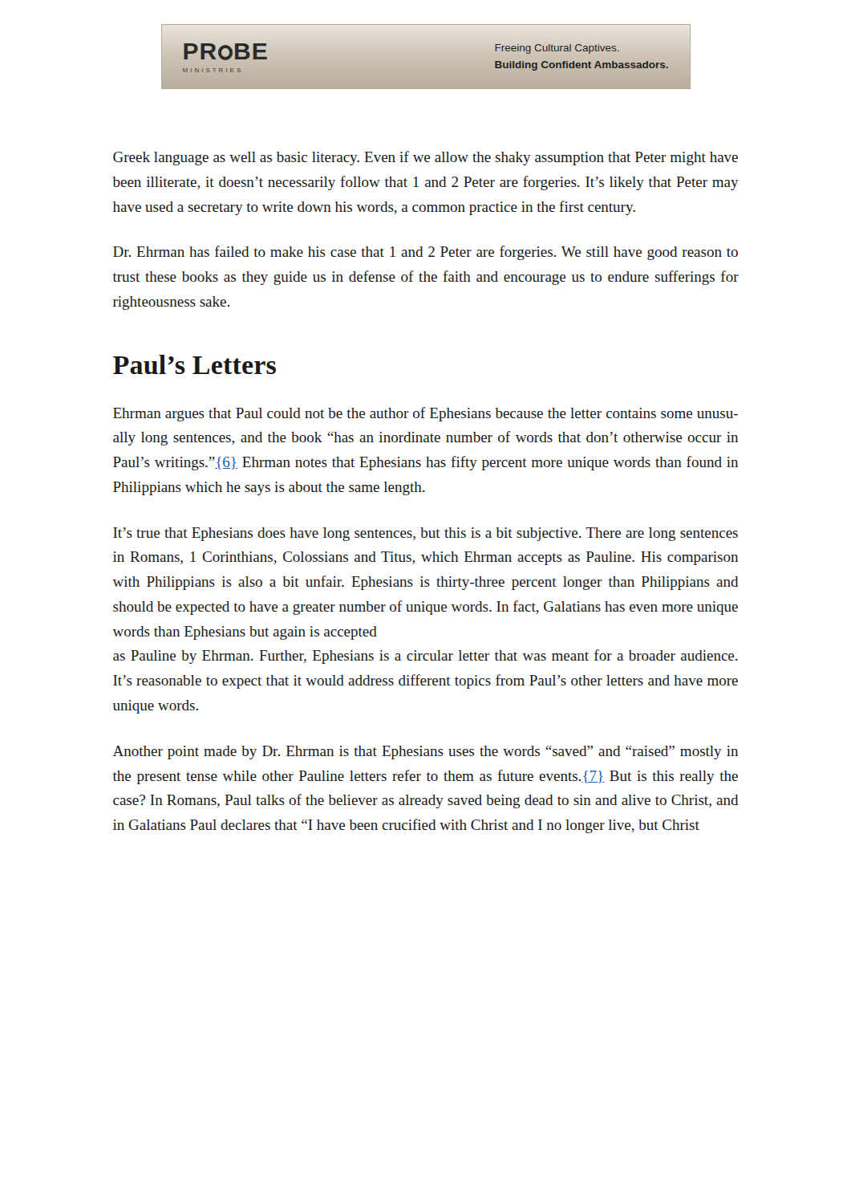PR BE
Ministries
Freeing Cultural Captives.
Building Confident Ambassadors.
Greek language as well as basic literacy. Even if we allow the shaky assumption that Peter might have been illiterate, it doesn’t necessarily follow that 1 and 2 Peter are forgeries. It’s likely that Peter may have used a secretary to write down his words, a common practice in the first century.
Dr. Ehrman has failed to make his case that 1 and 2 Peter are forgeries. We still have good reason to trust these books as they guide us in defense of the faith and encourage us to endure sufferings for righteousness sake.
Paul’s Letters
Ehrman argues that Paul could not be the author of Ephesians because the letter contains some unusually long sentences, and the book “has an inordinate number of words that don’t otherwise occur in Paul’s writings.”{6} Ehrman notes that Ephesians has fifty percent more unique words than found in Philippians which he says is about the same length.
It’s true that Ephesians does have long sentences, but this is a bit subjective. There are long sentences in Romans, 1 Corinthians, Colossians and Titus, which Ehrman accepts as Pauline. His comparison with Philippians is also a bit unfair. Ephesians is thirty-three percent longer than Philippians and should be expected to have a greater number of unique words. In fact, Galatians has even more unique words than Ephesians but again is accepted
as Pauline by Ehrman. Further, Ephesians is a circular letter that was meant for a broader audience. It’s reasonable to expect that it would address different topics from Paul’s other letters and have more unique words.
Another point made by Dr. Ehrman is that Ephesians uses the words “saved” and “raised” mostly in the present tense while other Pauline letters refer to them as future events.{7} But is this really the case? In Romans, Paul talks of the believer as already saved being dead to sin and alive to Christ, and in Galatians Paul declares that “I have been crucified with Christ and I no longer live, but Christ